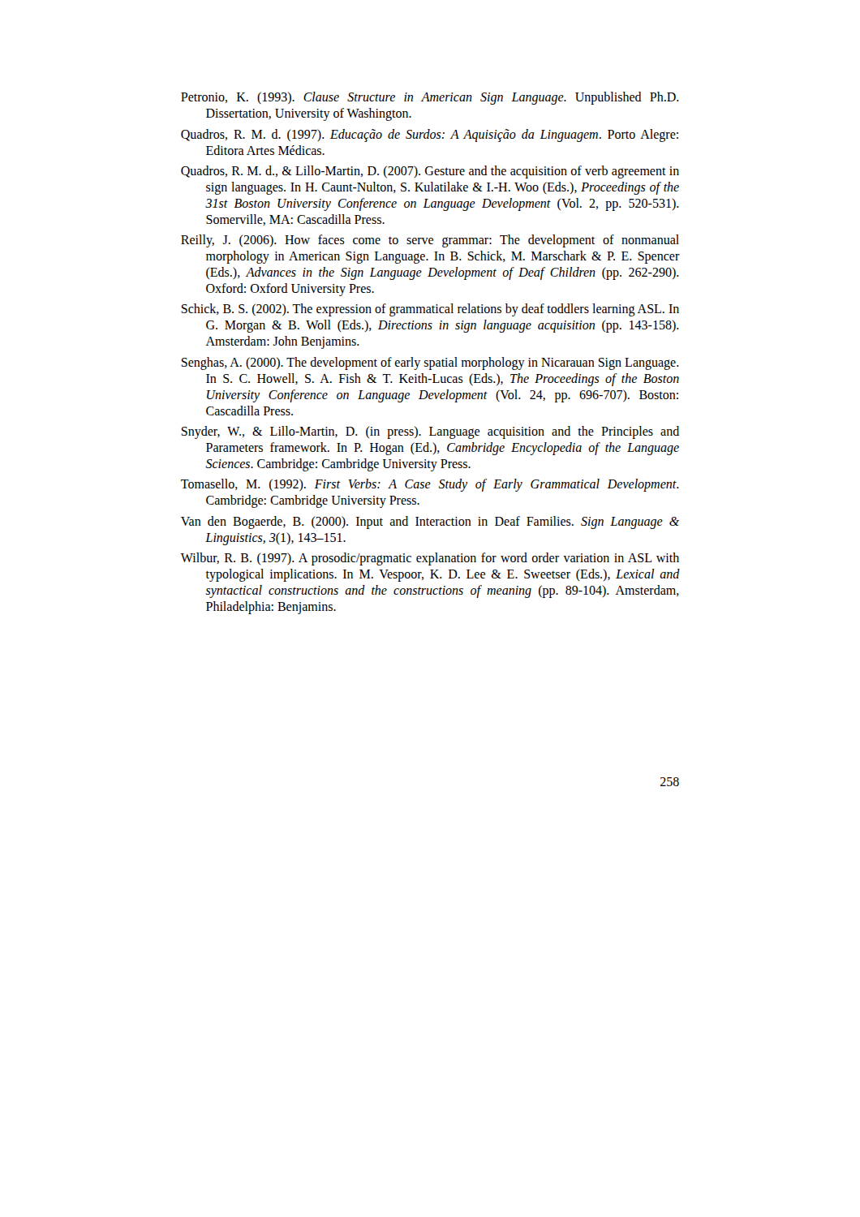Petronio, K. (1993). Clause Structure in American Sign Language. Unpublished Ph.D. Dissertation, University of Washington.
Quadros, R. M. d. (1997). Educação de Surdos: A Aquisição da Linguagem. Porto Alegre: Editora Artes Médicas.
Quadros, R. M. d., & Lillo-Martin, D. (2007). Gesture and the acquisition of verb agreement in sign languages. In H. Caunt-Nulton, S. Kulatilake & I.-H. Woo (Eds.), Proceedings of the 31st Boston University Conference on Language Development (Vol. 2, pp. 520-531). Somerville, MA: Cascadilla Press.
Reilly, J. (2006). How faces come to serve grammar: The development of nonmanual morphology in American Sign Language. In B. Schick, M. Marschark & P. E. Spencer (Eds.), Advances in the Sign Language Development of Deaf Children (pp. 262-290). Oxford: Oxford University Pres.
Schick, B. S. (2002). The expression of grammatical relations by deaf toddlers learning ASL. In G. Morgan & B. Woll (Eds.), Directions in sign language acquisition (pp. 143-158). Amsterdam: John Benjamins.
Senghas, A. (2000). The development of early spatial morphology in Nicarauan Sign Language. In S. C. Howell, S. A. Fish & T. Keith-Lucas (Eds.), The Proceedings of the Boston University Conference on Language Development (Vol. 24, pp. 696-707). Boston: Cascadilla Press.
Snyder, W., & Lillo-Martin, D. (in press). Language acquisition and the Principles and Parameters framework. In P. Hogan (Ed.), Cambridge Encyclopedia of the Language Sciences. Cambridge: Cambridge University Press.
Tomasello, M. (1992). First Verbs: A Case Study of Early Grammatical Development. Cambridge: Cambridge University Press.
Van den Bogaerde, B. (2000). Input and Interaction in Deaf Families. Sign Language & Linguistics, 3(1), 143–151.
Wilbur, R. B. (1997). A prosodic/pragmatic explanation for word order variation in ASL with typological implications. In M. Vespoor, K. D. Lee & E. Sweetser (Eds.), Lexical and syntactical constructions and the constructions of meaning (pp. 89-104). Amsterdam, Philadelphia: Benjamins.
258